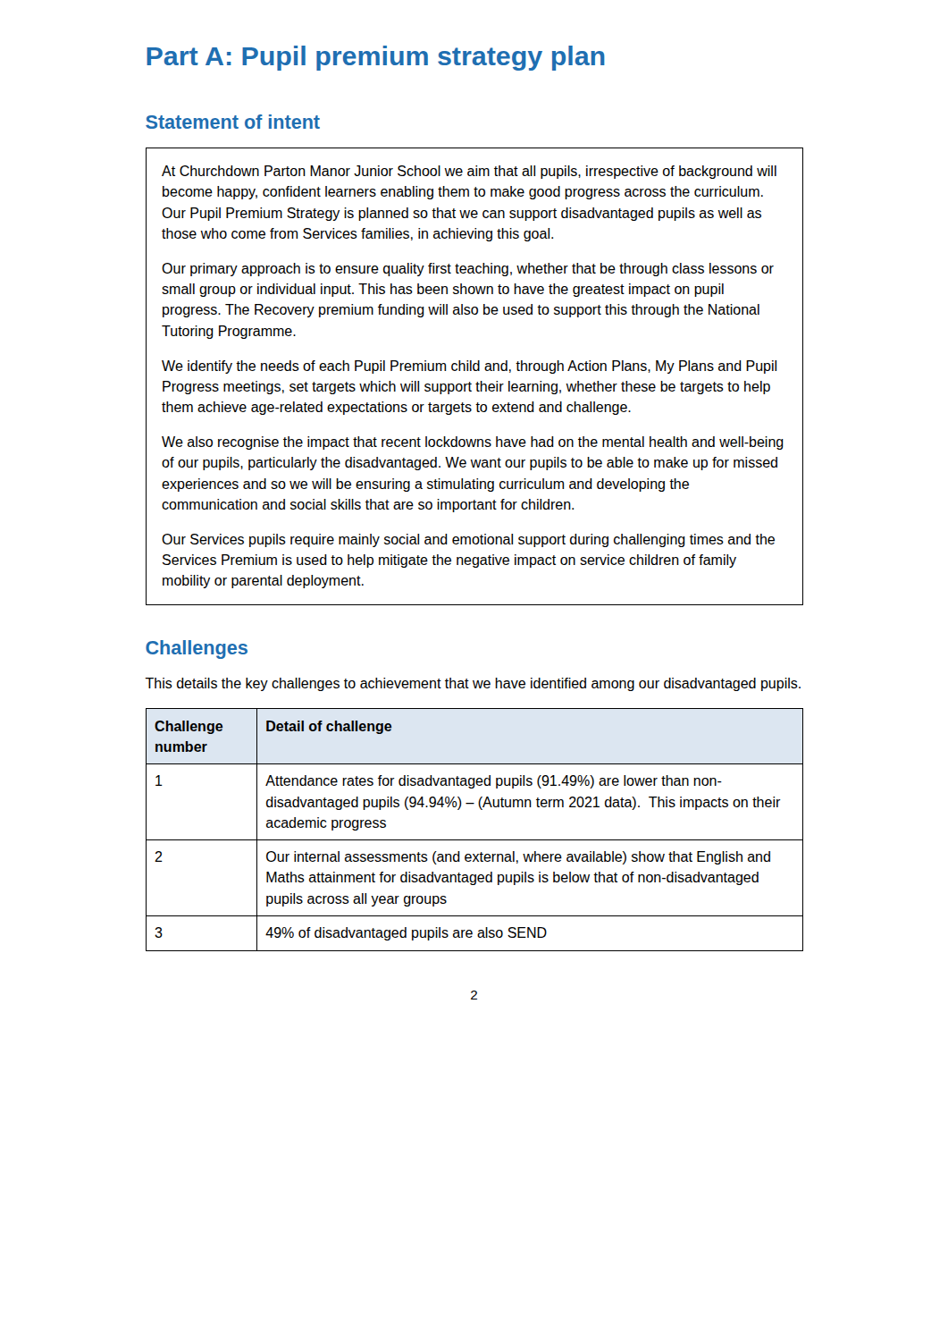Part A: Pupil premium strategy plan
Statement of intent
At Churchdown Parton Manor Junior School we aim that all pupils, irrespective of background will become happy, confident learners enabling them to make good progress across the curriculum. Our Pupil Premium Strategy is planned so that we can support disadvantaged pupils as well as those who come from Services families, in achieving this goal.
Our primary approach is to ensure quality first teaching, whether that be through class lessons or small group or individual input. This has been shown to have the greatest impact on pupil progress. The Recovery premium funding will also be used to support this through the National Tutoring Programme.
We identify the needs of each Pupil Premium child and, through Action Plans, My Plans and Pupil Progress meetings, set targets which will support their learning, whether these be targets to help them achieve age-related expectations or targets to extend and challenge.
We also recognise the impact that recent lockdowns have had on the mental health and well-being of our pupils, particularly the disadvantaged. We want our pupils to be able to make up for missed experiences and so we will be ensuring a stimulating curriculum and developing the communication and social skills that are so important for children.
Our Services pupils require mainly social and emotional support during challenging times and the Services Premium is used to help mitigate the negative impact on service children of family mobility or parental deployment.
Challenges
This details the key challenges to achievement that we have identified among our disadvantaged pupils.
| Challenge number | Detail of challenge |
| --- | --- |
| 1 | Attendance rates for disadvantaged pupils (91.49%) are lower than non-disadvantaged pupils (94.94%) – (Autumn term 2021 data). This impacts on their academic progress |
| 2 | Our internal assessments (and external, where available) show that English and Maths attainment for disadvantaged pupils is below that of non-disadvantaged pupils across all year groups |
| 3 | 49% of disadvantaged pupils are also SEND |
2